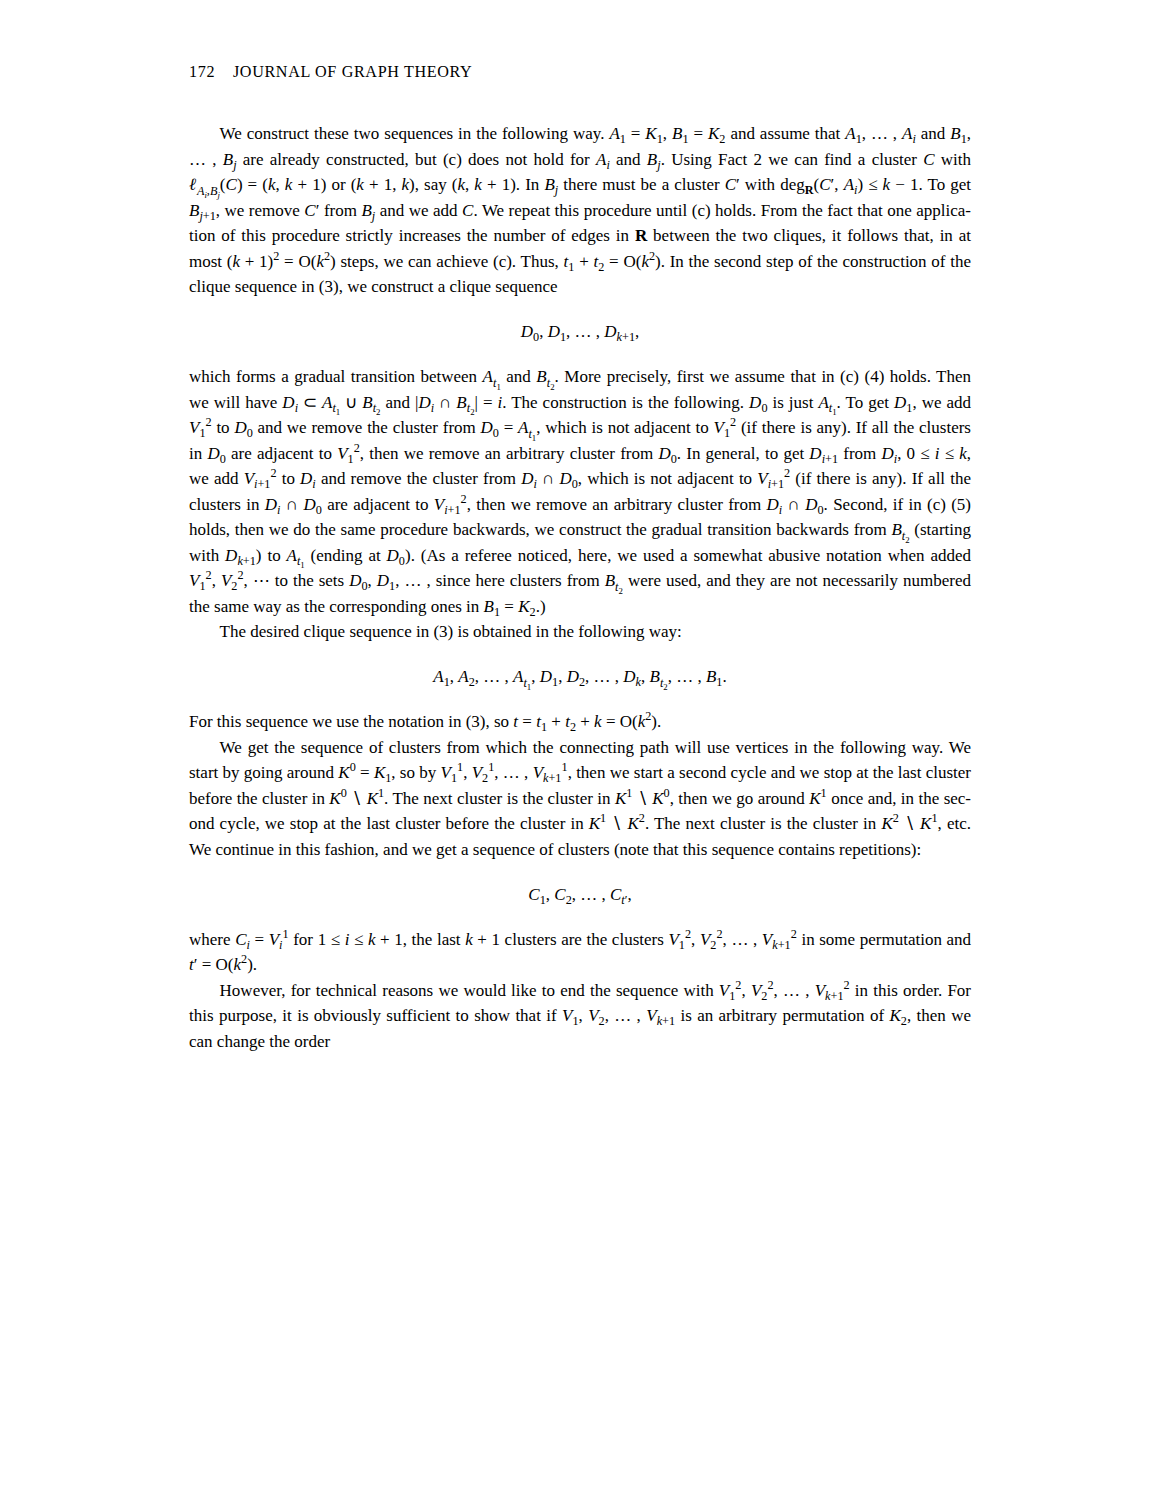172 JOURNAL OF GRAPH THEORY
We construct these two sequences in the following way. A1 = K1, B1 = K2 and assume that A1, … , Ai and B1, … , Bj are already constructed, but (c) does not hold for Ai and Bj. Using Fact 2 we can find a cluster C with ℓAi,Bj(C) = (k, k + 1) or (k + 1, k), say (k, k + 1). In Bj there must be a cluster C′ with degR(C′, Ai) ≤ k − 1. To get Bj+1, we remove C′ from Bj and we add C. We repeat this procedure until (c) holds. From the fact that one application of this procedure strictly increases the number of edges in R between the two cliques, it follows that, in at most (k + 1)2 = O(k2) steps, we can achieve (c). Thus, t1 + t2 = O(k2). In the second step of the construction of the clique sequence in (3), we construct a clique sequence
D0, D1, … , Dk+1,
which forms a gradual transition between At1 and Bt2. More precisely, first we assume that in (c) (4) holds. Then we will have Di ⊂ At1 ∪ Bt2 and |Di ∩ Bt2| = i. The construction is the following. D0 is just At1. To get D1, we add V12 to D0 and we remove the cluster from D0 = At1, which is not adjacent to V12 (if there is any). If all the clusters in D0 are adjacent to V12, then we remove an arbitrary cluster from D0. In general, to get Di+1 from Di, 0 ≤ i ≤ k, we add Vi+12 to Di and remove the cluster from Di ∩ D0, which is not adjacent to Vi+12 (if there is any). If all the clusters in Di ∩ D0 are adjacent to Vi+12, then we remove an arbitrary cluster from Di ∩ D0. Second, if in (c) (5) holds, then we do the same procedure backwards, we construct the gradual transition backwards from Bt2 (starting with Dk+1) to At1 (ending at D0). (As a referee noticed, here, we used a somewhat abusive notation when added V12, V22, ⋯ to the sets D0, D1, … , since here clusters from Bt2 were used, and they are not necessarily numbered the same way as the corresponding ones in B1 = K2.)
The desired clique sequence in (3) is obtained in the following way:
A1, A2, … , At1, D1, D2, … , Dk, Bt2, … , B1.
For this sequence we use the notation in (3), so t = t1 + t2 + k = O(k2).
We get the sequence of clusters from which the connecting path will use vertices in the following way. We start by going around K0 = K1, so by V11, V21, … , Vk+11, then we start a second cycle and we stop at the last cluster before the cluster in K0 ∖ K1. The next cluster is the cluster in K1 ∖ K0, then we go around K1 once and, in the second cycle, we stop at the last cluster before the cluster in K1 ∖ K2. The next cluster is the cluster in K2 ∖ K1, etc. We continue in this fashion, and we get a sequence of clusters (note that this sequence contains repetitions):
C1, C2, … , Ct′,
where Ci = Vi1 for 1 ≤ i ≤ k + 1, the last k + 1 clusters are the clusters V12, V22, … , Vk+12 in some permutation and t′ = O(k2).
However, for technical reasons we would like to end the sequence with V12, V22, … , Vk+12 in this order. For this purpose, it is obviously sufficient to show that if V1, V2, … , Vk+1 is an arbitrary permutation of K2, then we can change the order